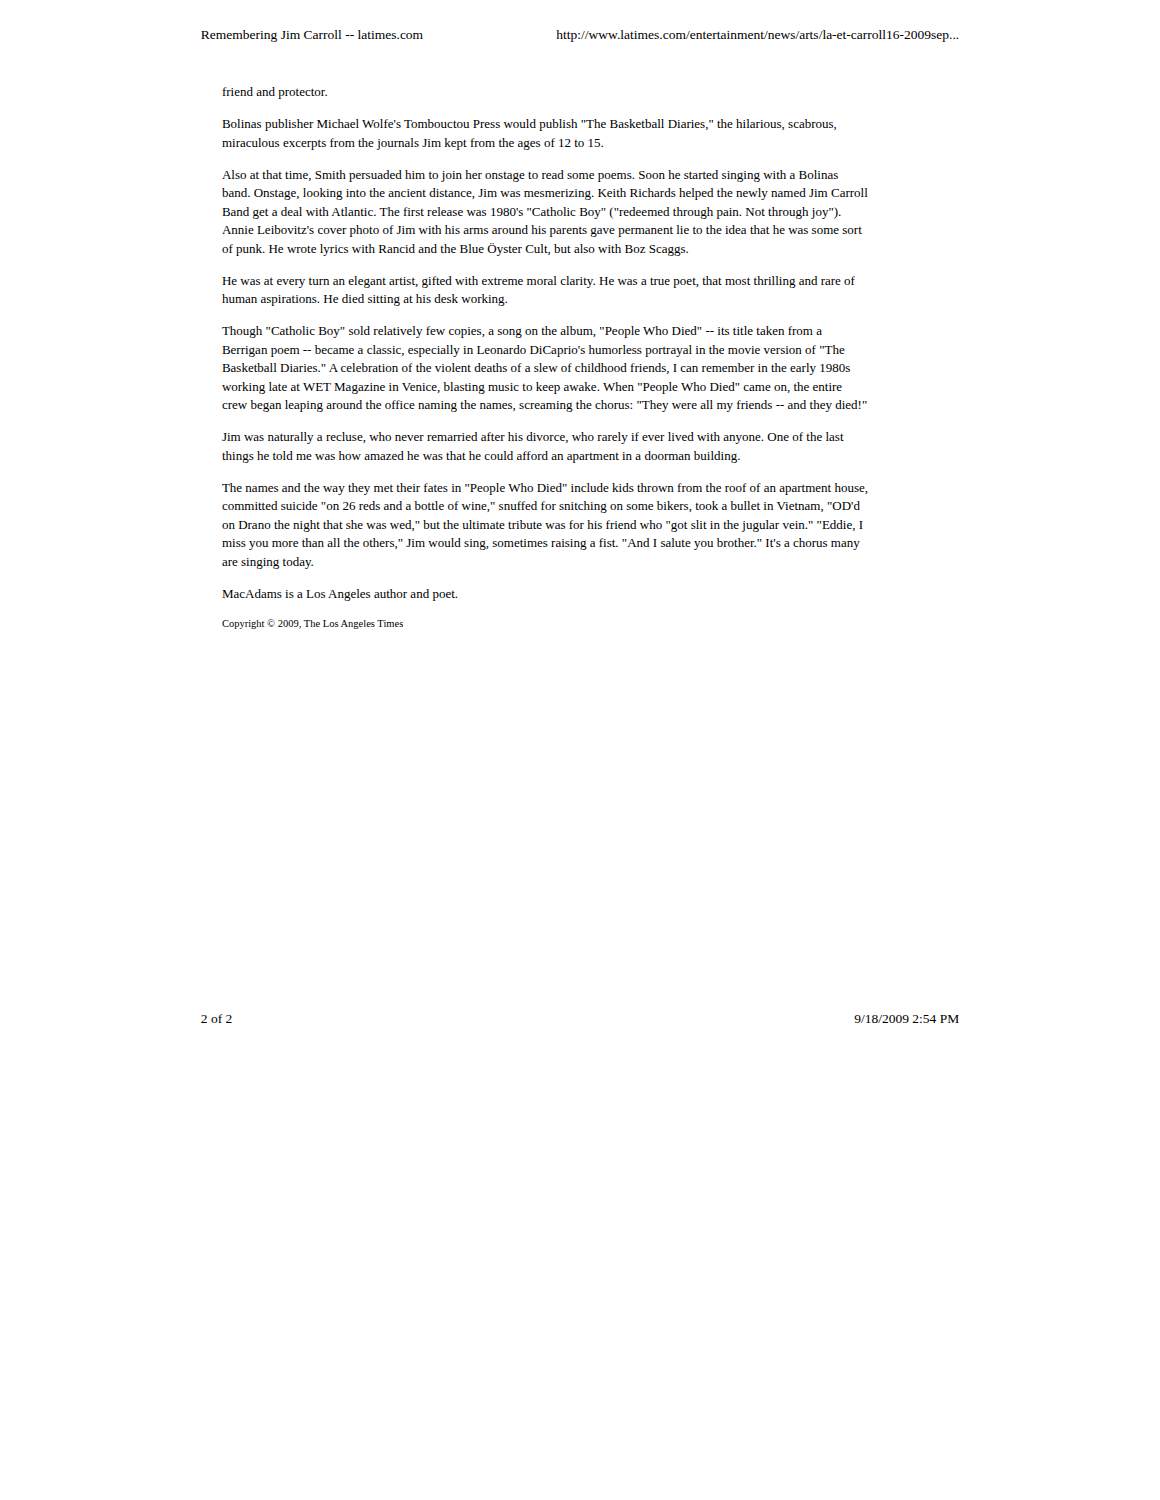Remembering Jim Carroll -- latimes.com
http://www.latimes.com/entertainment/news/arts/la-et-carroll16-2009sep...
friend and protector.
Bolinas publisher Michael Wolfe's Tombouctou Press would publish "The Basketball Diaries," the hilarious, scabrous, miraculous excerpts from the journals Jim kept from the ages of 12 to 15.
Also at that time, Smith persuaded him to join her onstage to read some poems. Soon he started singing with a Bolinas band. Onstage, looking into the ancient distance, Jim was mesmerizing. Keith Richards helped the newly named Jim Carroll Band get a deal with Atlantic. The first release was 1980's "Catholic Boy" ("redeemed through pain. Not through joy"). Annie Leibovitz's cover photo of Jim with his arms around his parents gave permanent lie to the idea that he was some sort of punk. He wrote lyrics with Rancid and the Blue Öyster Cult, but also with Boz Scaggs.
He was at every turn an elegant artist, gifted with extreme moral clarity. He was a true poet, that most thrilling and rare of human aspirations. He died sitting at his desk working.
Though "Catholic Boy" sold relatively few copies, a song on the album, "People Who Died" -- its title taken from a Berrigan poem -- became a classic, especially in Leonardo DiCaprio's humorless portrayal in the movie version of "The Basketball Diaries." A celebration of the violent deaths of a slew of childhood friends, I can remember in the early 1980s working late at WET Magazine in Venice, blasting music to keep awake. When "People Who Died" came on, the entire crew began leaping around the office naming the names, screaming the chorus: "They were all my friends -- and they died!"
Jim was naturally a recluse, who never remarried after his divorce, who rarely if ever lived with anyone. One of the last things he told me was how amazed he was that he could afford an apartment in a doorman building.
The names and the way they met their fates in "People Who Died" include kids thrown from the roof of an apartment house, committed suicide "on 26 reds and a bottle of wine," snuffed for snitching on some bikers, took a bullet in Vietnam, "OD'd on Drano the night that she was wed," but the ultimate tribute was for his friend who "got slit in the jugular vein." "Eddie, I miss you more than all the others," Jim would sing, sometimes raising a fist. "And I salute you brother." It's a chorus many are singing today.
MacAdams is a Los Angeles author and poet.
Copyright © 2009, The Los Angeles Times
2 of 2
9/18/2009 2:54 PM